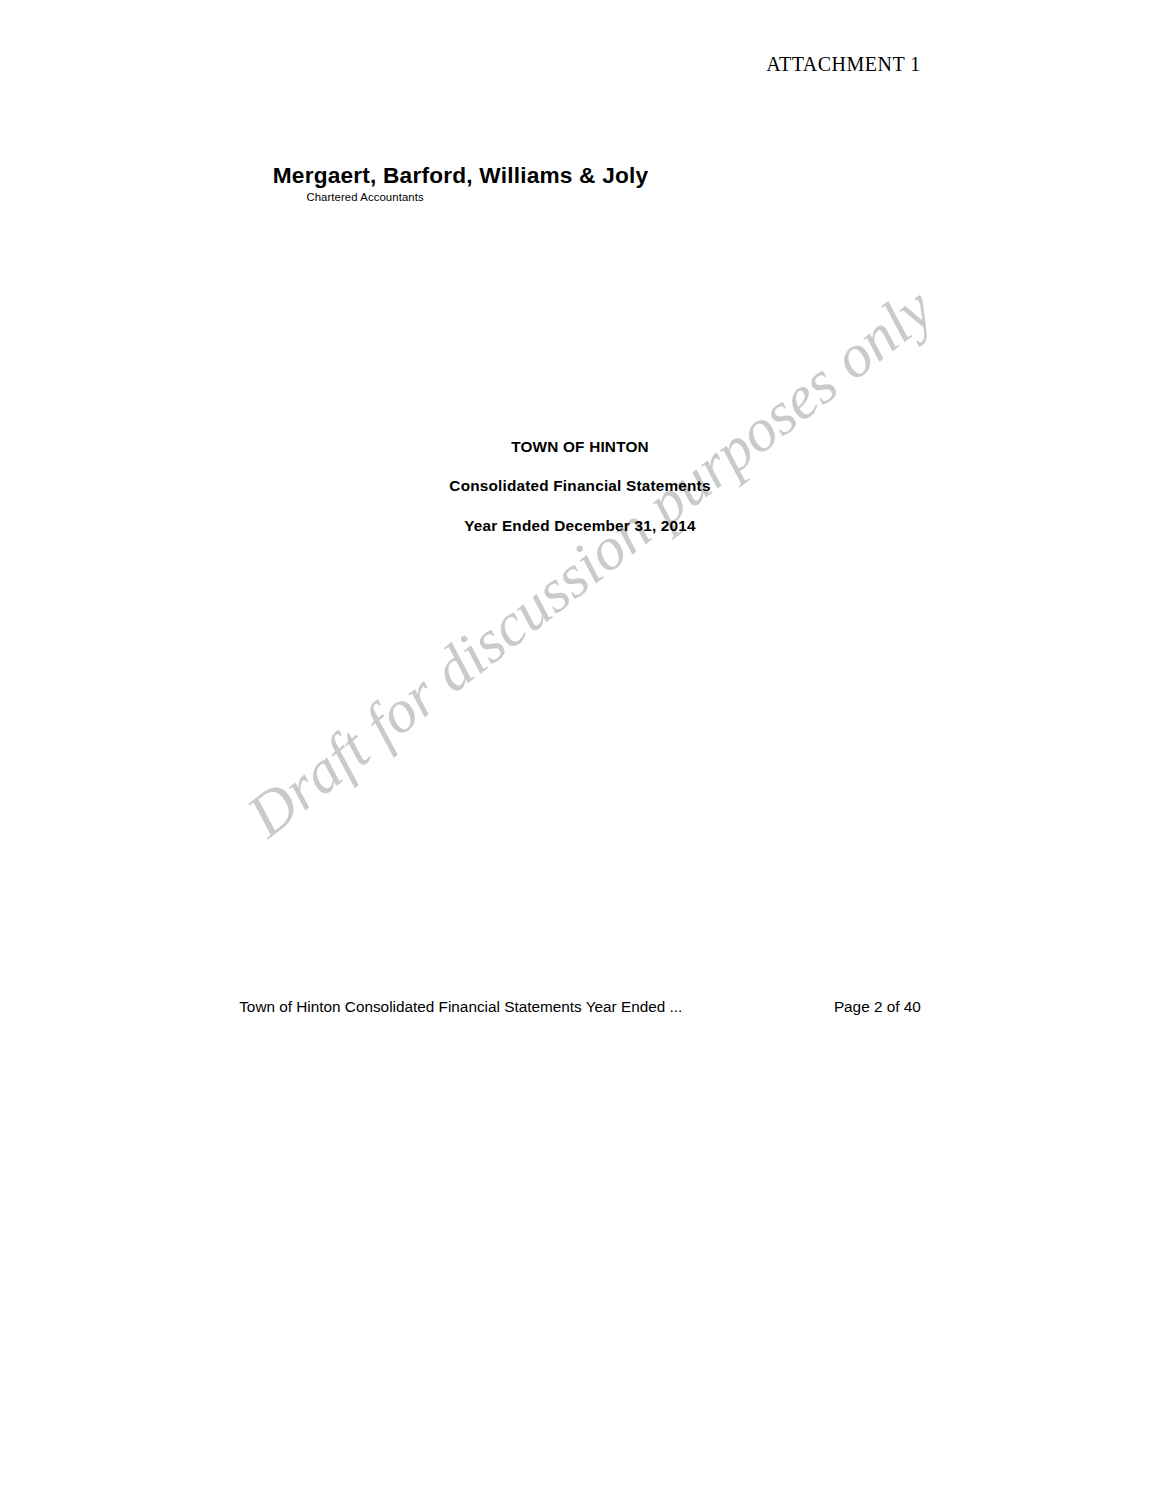ATTACHMENT 1
Mergaert, Barford, Williams & Joly
Chartered Accountants
Draft for discussion purposes only
TOWN OF HINTON
Consolidated Financial Statements
Year Ended December 31, 2014
Town of Hinton Consolidated Financial Statements Year Ended ...
Page 2 of 40